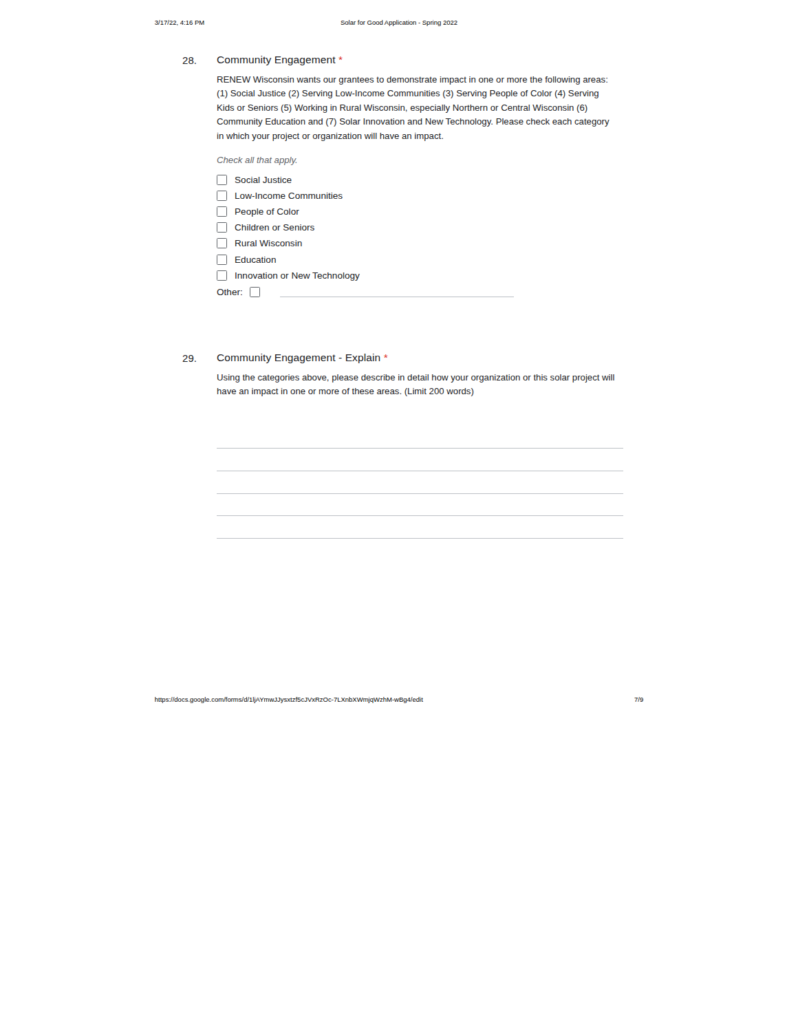3/17/22, 4:16 PM Solar for Good Application - Spring 2022
28.
Community Engagement *
RENEW Wisconsin wants our grantees to demonstrate impact in one or more the following areas: (1) Social Justice (2) Serving Low-Income Communities (3) Serving People of Color (4) Serving Kids or Seniors (5) Working in Rural Wisconsin, especially Northern or Central Wisconsin (6) Community Education and (7) Solar Innovation and New Technology. Please check each category in which your project or organization will have an impact.
Check all that apply.
Social Justice
Low-Income Communities
People of Color
Children or Seniors
Rural Wisconsin
Education
Innovation or New Technology
Other:
29.
Community Engagement - Explain *
Using the categories above, please describe in detail how your organization or this solar project will have an impact in one or more of these areas. (Limit 200 words)
https://docs.google.com/forms/d/1ljAYmwJJysxtzf5cJVxRzOc-7LXnbXWmjqWzhM-wBg4/edit 7/9